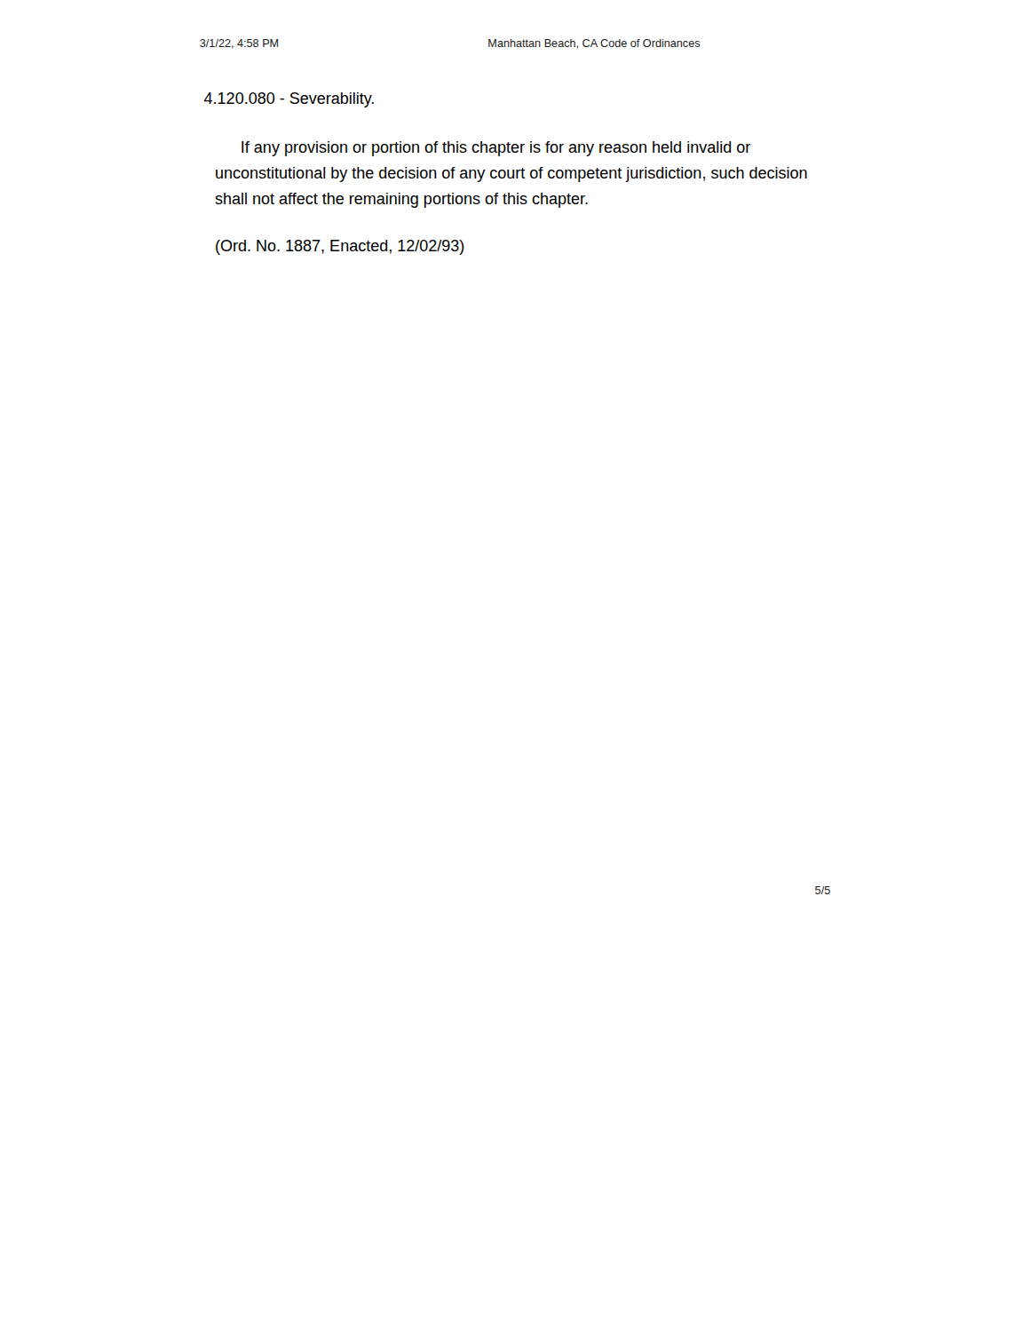3/1/22, 4:58 PM Manhattan Beach, CA Code of Ordinances
4.120.080 - Severability.
If any provision or portion of this chapter is for any reason held invalid or unconstitutional by the decision of any court of competent jurisdiction, such decision shall not affect the remaining portions of this chapter.
(Ord. No. 1887, Enacted, 12/02/93)
5/5